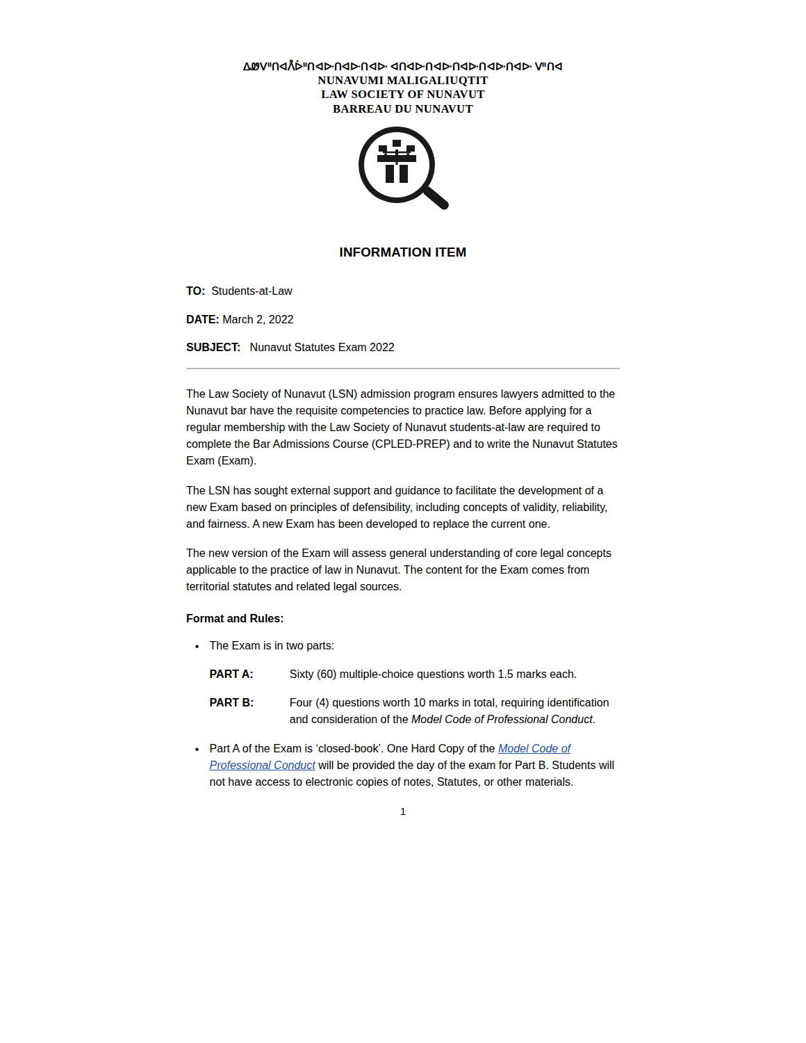ᐃᏪᐯᐦᑎᐊᐰᐆᐦᑎᐊᐓᑎᐊᐓᑎᐊᐓ ᐊᑎᐊᐓᑎᐊᐓᑎᐊᐓᑎᐊᐓᑎᐊᐓ ᐯᐦᑎᐊ
NUNAVUMI MALIGALIUQTIT
LAW SOCIETY OF NUNAVUT
BARREAU DU NUNAVUT
INFORMATION ITEM
TO: Students-at-Law
DATE: March 2, 2022
SUBJECT: Nunavut Statutes Exam 2022
The Law Society of Nunavut (LSN) admission program ensures lawyers admitted to the Nunavut bar have the requisite competencies to practice law. Before applying for a regular membership with the Law Society of Nunavut students-at-law are required to complete the Bar Admissions Course (CPLED-PREP) and to write the Nunavut Statutes Exam (Exam).
The LSN has sought external support and guidance to facilitate the development of a new Exam based on principles of defensibility, including concepts of validity, reliability, and fairness. A new Exam has been developed to replace the current one.
The new version of the Exam will assess general understanding of core legal concepts applicable to the practice of law in Nunavut. The content for the Exam comes from territorial statutes and related legal sources.
Format and Rules:
The Exam is in two parts:
PART A:
Sixty (60) multiple-choice questions worth 1.5 marks each.
PART B:
Four (4) questions worth 10 marks in total, requiring identification and consideration of the Model Code of Professional Conduct.
Part A of the Exam is ‘closed-book’. One Hard Copy of the Model Code of Professional Conduct will be provided the day of the exam for Part B. Students will not have access to electronic copies of notes, Statutes, or other materials.
1